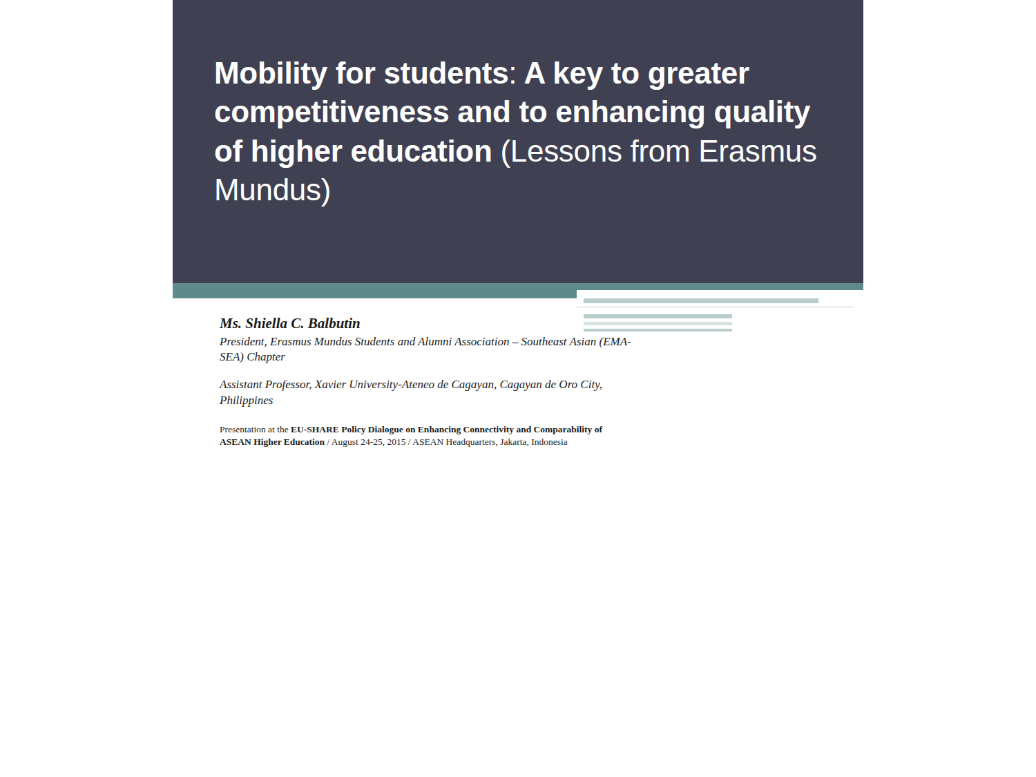Mobility for students: A key to greater competitiveness and to enhancing quality of higher education (Lessons from Erasmus Mundus)
Ms. Shiella C. Balbutin
President, Erasmus Mundus Students and Alumni Association – Southeast Asian (EMA-SEA) Chapter
Assistant Professor, Xavier University-Ateneo de Cagayan, Cagayan de Oro City, Philippines
Presentation at the EU-SHARE Policy Dialogue on Enhancing Connectivity and Comparability of ASEAN Higher Education / August 24-25, 2015 / ASEAN Headquarters, Jakarta, Indonesia